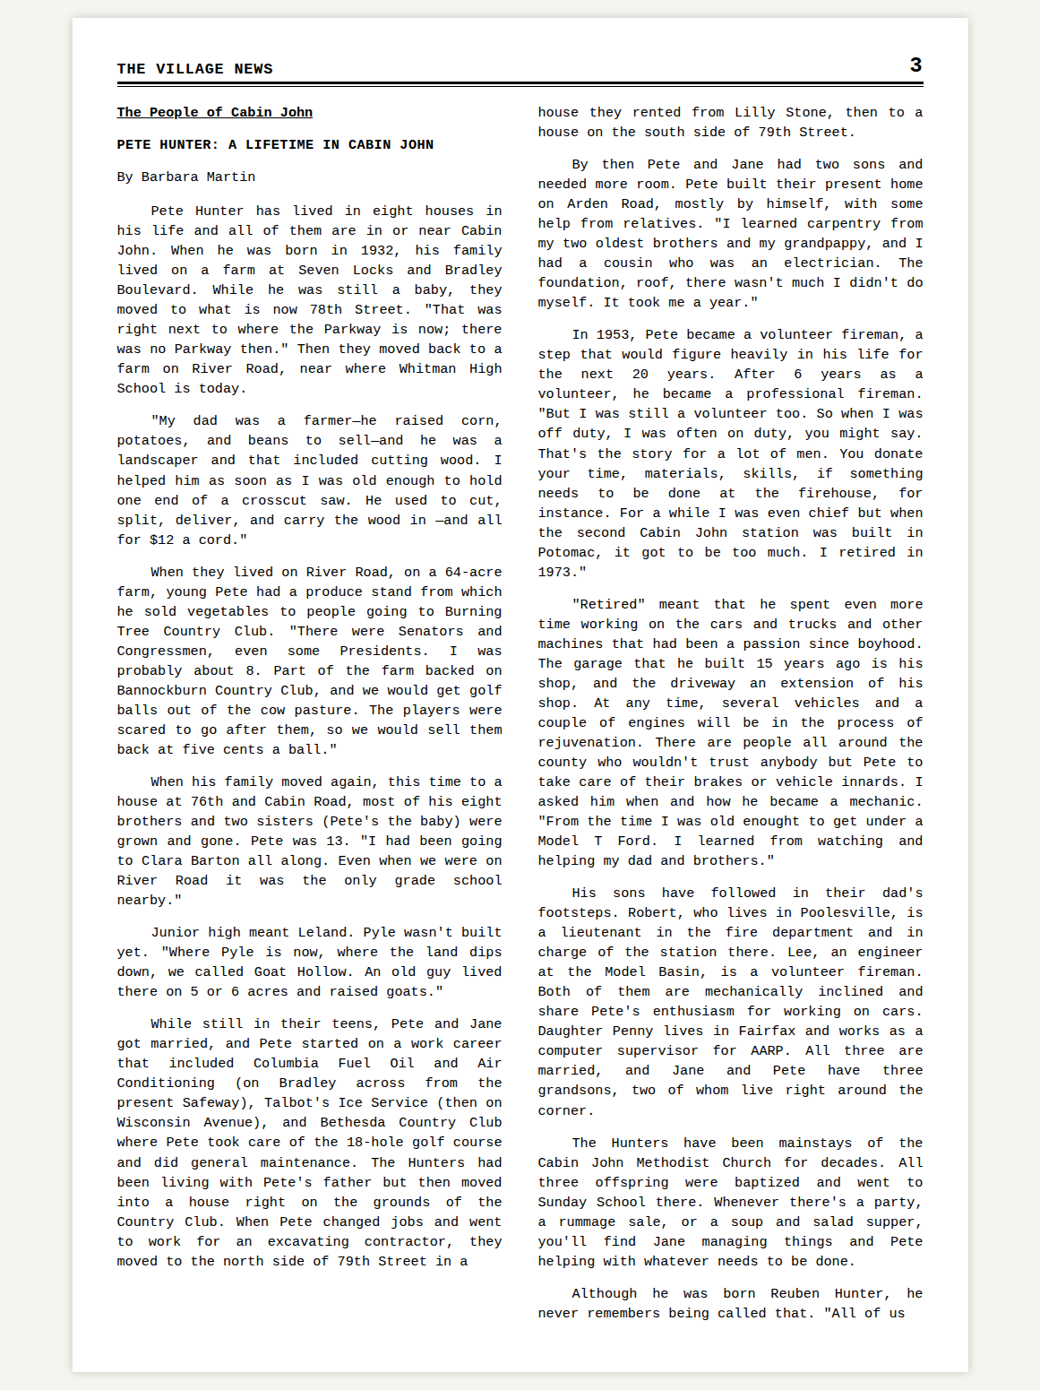THE VILLAGE NEWS 3
The People of Cabin John
PETE HUNTER: A LIFETIME IN CABIN JOHN
By Barbara Martin
Pete Hunter has lived in eight houses in his life and all of them are in or near Cabin John. When he was born in 1932, his family lived on a farm at Seven Locks and Bradley Boulevard. While he was still a baby, they moved to what is now 78th Street. "That was right next to where the Parkway is now; there was no Parkway then." Then they moved back to a farm on River Road, near where Whitman High School is today.
"My dad was a farmer—he raised corn, potatoes, and beans to sell—and he was a landscaper and that included cutting wood. I helped him as soon as I was old enough to hold one end of a crosscut saw. He used to cut, split, deliver, and carry the wood in —and all for $12 a cord."
When they lived on River Road, on a 64-acre farm, young Pete had a produce stand from which he sold vegetables to people going to Burning Tree Country Club. "There were Senators and Congressmen, even some Presidents. I was probably about 8. Part of the farm backed on Bannockburn Country Club, and we would get golf balls out of the cow pasture. The players were scared to go after them, so we would sell them back at five cents a ball."
When his family moved again, this time to a house at 76th and Cabin Road, most of his eight brothers and two sisters (Pete's the baby) were grown and gone. Pete was 13. "I had been going to Clara Barton all along. Even when we were on River Road it was the only grade school nearby."
Junior high meant Leland. Pyle wasn't built yet. "Where Pyle is now, where the land dips down, we called Goat Hollow. An old guy lived there on 5 or 6 acres and raised goats."
While still in their teens, Pete and Jane got married, and Pete started on a work career that included Columbia Fuel Oil and Air Conditioning (on Bradley across from the present Safeway), Talbot's Ice Service (then on Wisconsin Avenue), and Bethesda Country Club where Pete took care of the 18-hole golf course and did general maintenance. The Hunters had been living with Pete's father but then moved into a house right on the grounds of the Country Club. When Pete changed jobs and went to work for an excavating contractor, they moved to the north side of 79th Street in a
house they rented from Lilly Stone, then to a house on the south side of 79th Street.
By then Pete and Jane had two sons and needed more room. Pete built their present home on Arden Road, mostly by himself, with some help from relatives. "I learned carpentry from my two oldest brothers and my grandpappy, and I had a cousin who was an electrician. The foundation, roof, there wasn't much I didn't do myself. It took me a year."
In 1953, Pete became a volunteer fireman, a step that would figure heavily in his life for the next 20 years. After 6 years as a volunteer, he became a professional fireman. "But I was still a volunteer too. So when I was off duty, I was often on duty, you might say. That's the story for a lot of men. You donate your time, materials, skills, if something needs to be done at the firehouse, for instance. For a while I was even chief but when the second Cabin John station was built in Potomac, it got to be too much. I retired in 1973."
"Retired" meant that he spent even more time working on the cars and trucks and other machines that had been a passion since boyhood. The garage that he built 15 years ago is his shop, and the driveway an extension of his shop. At any time, several vehicles and a couple of engines will be in the process of rejuvenation. There are people all around the county who wouldn't trust anybody but Pete to take care of their brakes or vehicle innards. I asked him when and how he became a mechanic. "From the time I was old enought to get under a Model T Ford. I learned from watching and helping my dad and brothers."
His sons have followed in their dad's footsteps. Robert, who lives in Poolesville, is a lieutenant in the fire department and in charge of the station there. Lee, an engineer at the Model Basin, is a volunteer fireman. Both of them are mechanically inclined and share Pete's enthusiasm for working on cars. Daughter Penny lives in Fairfax and works as a computer supervisor for AARP. All three are married, and Jane and Pete have three grandsons, two of whom live right around the corner.
The Hunters have been mainstays of the Cabin John Methodist Church for decades. All three offspring were baptized and went to Sunday School there. Whenever there's a party, a rummage sale, or a soup and salad supper, you'll find Jane managing things and Pete helping with whatever needs to be done.
Although he was born Reuben Hunter, he never remembers being called that. "All of us